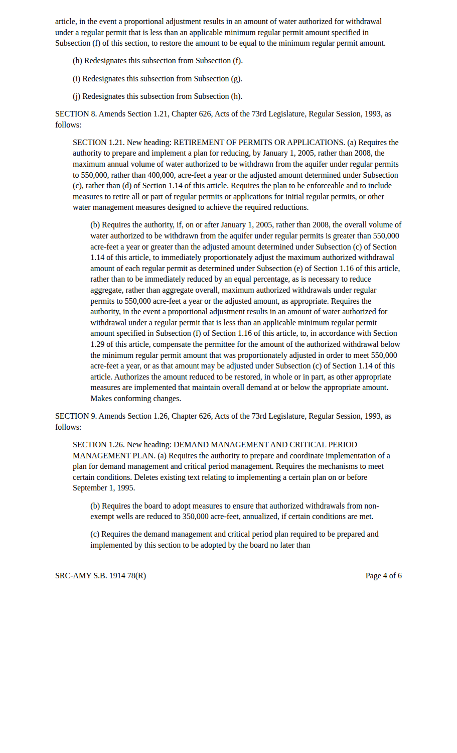article, in the event a proportional adjustment results in an amount of water authorized for withdrawal under a regular permit that is less than an applicable minimum regular permit amount specified in Subsection (f) of this section, to restore the amount to be equal to the minimum regular permit amount.
(h) Redesignates this subsection from Subsection (f).
(i) Redesignates this subsection from Subsection (g).
(j) Redesignates this subsection from Subsection (h).
SECTION 8. Amends Section 1.21, Chapter 626, Acts of the 73rd Legislature, Regular Session, 1993, as follows:
SECTION 1.21. New heading: RETIREMENT OF PERMITS OR APPLICATIONS. (a) Requires the authority to prepare and implement a plan for reducing, by January 1, 2005, rather than 2008, the maximum annual volume of water authorized to be withdrawn from the aquifer under regular permits to 550,000, rather than 400,000, acre-feet a year or the adjusted amount determined under Subsection (c), rather than (d) of Section 1.14 of this article. Requires the plan to be enforceable and to include measures to retire all or part of regular permits or applications for initial regular permits, or other water management measures designed to achieve the required reductions.
(b) Requires the authority, if, on or after January 1, 2005, rather than 2008, the overall volume of water authorized to be withdrawn from the aquifer under regular permits is greater than 550,000 acre-feet a year or greater than the adjusted amount determined under Subsection (c) of Section 1.14 of this article, to immediately proportionately adjust the maximum authorized withdrawal amount of each regular permit as determined under Subsection (e) of Section 1.16 of this article, rather than to be immediately reduced by an equal percentage, as is necessary to reduce aggregate, rather than aggregate overall, maximum authorized withdrawals under regular permits to 550,000 acre-feet a year or the adjusted amount, as appropriate. Requires the authority, in the event a proportional adjustment results in an amount of water authorized for withdrawal under a regular permit that is less than an applicable minimum regular permit amount specified in Subsection (f) of Section 1.16 of this article, to, in accordance with Section 1.29 of this article, compensate the permittee for the amount of the authorized withdrawal below the minimum regular permit amount that was proportionately adjusted in order to meet 550,000 acre-feet a year, or as that amount may be adjusted under Subsection (c) of Section 1.14 of this article. Authorizes the amount reduced to be restored, in whole or in part, as other appropriate measures are implemented that maintain overall demand at or below the appropriate amount. Makes conforming changes.
SECTION 9. Amends Section 1.26, Chapter 626, Acts of the 73rd Legislature, Regular Session, 1993, as follows:
SECTION 1.26. New heading: DEMAND MANAGEMENT AND CRITICAL PERIOD MANAGEMENT PLAN. (a) Requires the authority to prepare and coordinate implementation of a plan for demand management and critical period management. Requires the mechanisms to meet certain conditions. Deletes existing text relating to implementing a certain plan on or before September 1, 1995.
(b) Requires the board to adopt measures to ensure that authorized withdrawals from non-exempt wells are reduced to 350,000 acre-feet, annualized, if certain conditions are met.
(c) Requires the demand management and critical period plan required to be prepared and implemented by this section to be adopted by the board no later than
SRC-AMY S.B. 1914 78(R) Page 4 of 6